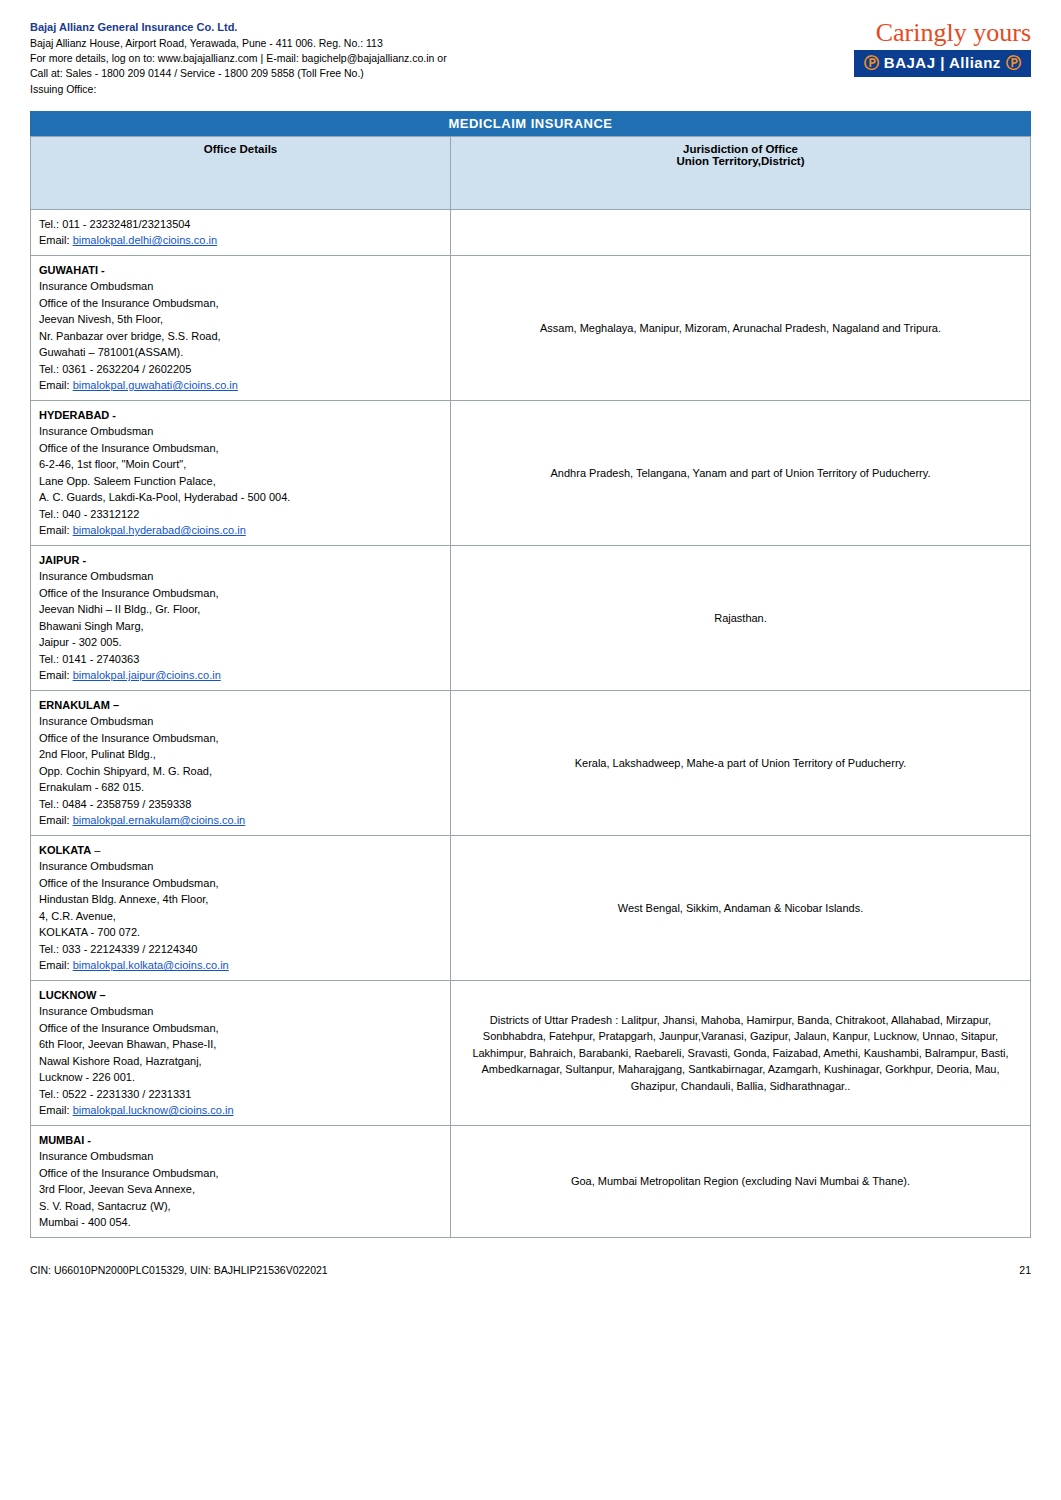Bajaj Allianz General Insurance Co. Ltd.
Bajaj Allianz House, Airport Road, Yerawada, Pune - 411 006. Reg. No.: 113
For more details, log on to: www.bajajallianz.com | E-mail: bagichelp@bajajallianz.co.in or
Call at: Sales - 1800 209 0144 / Service - 1800 209 5858 (Toll Free No.)
Issuing Office:
Caringly yours
Ⓟ BAJAJ | Allianz Ⓟ
MEDICLAIM INSURANCE
| Office Details | Jurisdiction of Office Union Territory,District) |
| --- | --- |
| Tel.: 011 - 23232481/23213504 Email: bimalokpal.delhi@cioins.co.in | |
| GUWAHATI - Insurance Ombudsman Office of the Insurance Ombudsman, Jeevan Nivesh, 5th Floor, Nr. Panbazar over bridge, S.S. Road, Guwahati – 781001(ASSAM). Tel.: 0361 - 2632204 / 2602205 Email: bimalokpal.guwahati@cioins.co.in | Assam, Meghalaya, Manipur, Mizoram, Arunachal Pradesh, Nagaland and Tripura. |
| HYDERABAD - Insurance Ombudsman Office of the Insurance Ombudsman, 6-2-46, 1st floor, "Moin Court", Lane Opp. Saleem Function Palace, A. C. Guards, Lakdi-Ka-Pool, Hyderabad - 500 004. Tel.: 040 - 23312122 Email: bimalokpal.hyderabad@cioins.co.in | Andhra Pradesh, Telangana, Yanam and part of Union Territory of Puducherry. |
| JAIPUR - Insurance Ombudsman Office of the Insurance Ombudsman, Jeevan Nidhi – II Bldg., Gr. Floor, Bhawani Singh Marg, Jaipur - 302 005. Tel.: 0141 - 2740363 Email: bimalokpal.jaipur@cioins.co.in | Rajasthan. |
| ERNAKULAM – Insurance Ombudsman Office of the Insurance Ombudsman, 2nd Floor, Pulinat Bldg., Opp. Cochin Shipyard, M. G. Road, Ernakulam - 682 015. Tel.: 0484 - 2358759 / 2359338 Email: bimalokpal.ernakulam@cioins.co.in | Kerala, Lakshadweep, Mahe-a part of Union Territory of Puducherry. |
| KOLKATA – Insurance Ombudsman Office of the Insurance Ombudsman, Hindustan Bldg. Annexe, 4th Floor, 4, C.R. Avenue, KOLKATA - 700 072. Tel.: 033 - 22124339 / 22124340 Email: bimalokpal.kolkata@cioins.co.in | West Bengal, Sikkim, Andaman & Nicobar Islands. |
| LUCKNOW – Insurance Ombudsman Office of the Insurance Ombudsman, 6th Floor, Jeevan Bhawan, Phase-II, Nawal Kishore Road, Hazratganj, Lucknow - 226 001. Tel.: 0522 - 2231330 / 2231331 Email: bimalokpal.lucknow@cioins.co.in | Districts of Uttar Pradesh : Lalitpur, Jhansi, Mahoba, Hamirpur, Banda, Chitrakoot, Allahabad, Mirzapur, Sonbhabdra, Fatehpur, Pratapgarh, Jaunpur,Varanasi, Gazipur, Jalaun, Kanpur, Lucknow, Unnao, Sitapur, Lakhimpur, Bahraich, Barabanki, Raebareli, Sravasti, Gonda, Faizabad, Amethi, Kaushambi, Balrampur, Basti, Ambedkarnagar, Sultanpur, Maharajgang, Santkabirnagar, Azamgarh, Kushinagar, Gorkhpur, Deoria, Mau, Ghazipur, Chandauli, Ballia, Sidharathnagar.. |
| MUMBAI - Insurance Ombudsman Office of the Insurance Ombudsman, 3rd Floor, Jeevan Seva Annexe, S. V. Road, Santacruz (W), Mumbai - 400 054. | Goa, Mumbai Metropolitan Region (excluding Navi Mumbai & Thane). |
CIN: U66010PN2000PLC015329, UIN: BAJHLIP21536V022021
21